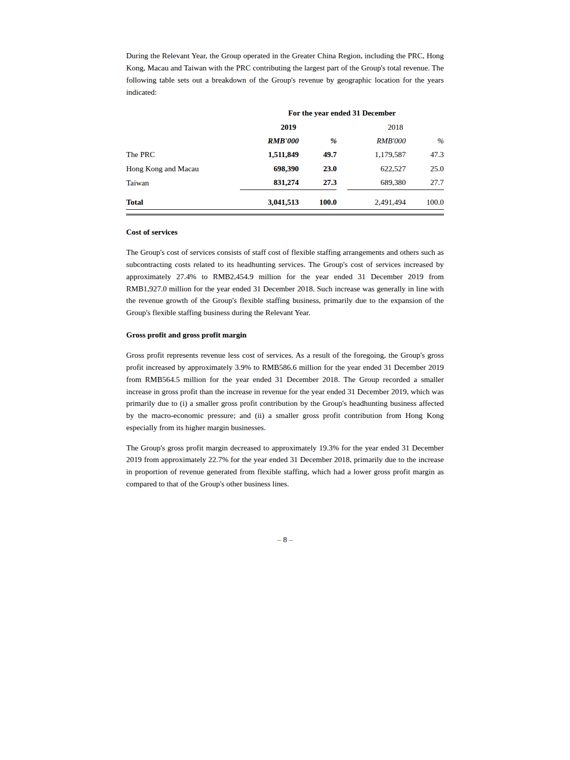During the Relevant Year, the Group operated in the Greater China Region, including the PRC, Hong Kong, Macau and Taiwan with the PRC contributing the largest part of the Group's total revenue. The following table sets out a breakdown of the Group's revenue by geographic location for the years indicated:
| | | For the year ended 31 December |
| | | 2019 | | 2018 |
| | | RMB'000 | % | | RMB'000 | % |
| The PRC | | 1,511,849 | 49.7 | | 1,179,587 | 47.3 |
| Hong Kong and Macau | | 698,390 | 23.0 | | 622,527 | 25.0 |
| Taiwan | | 831,274 | 27.3 | | 689,380 | 27.7 |
| Total | | 3,041,513 | 100.0 | | 2,491,494 | 100.0 |
Cost of services
The Group's cost of services consists of staff cost of flexible staffing arrangements and others such as subcontracting costs related to its headhunting services. The Group's cost of services increased by approximately 27.4% to RMB2,454.9 million for the year ended 31 December 2019 from RMB1,927.0 million for the year ended 31 December 2018. Such increase was generally in line with the revenue growth of the Group's flexible staffing business, primarily due to the expansion of the Group's flexible staffing business during the Relevant Year.
Gross profit and gross profit margin
Gross profit represents revenue less cost of services. As a result of the foregoing, the Group's gross profit increased by approximately 3.9% to RMB586.6 million for the year ended 31 December 2019 from RMB564.5 million for the year ended 31 December 2018. The Group recorded a smaller increase in gross profit than the increase in revenue for the year ended 31 December 2019, which was primarily due to (i) a smaller gross profit contribution by the Group's headhunting business affected by the macro-economic pressure; and (ii) a smaller gross profit contribution from Hong Kong especially from its higher margin businesses.
The Group's gross profit margin decreased to approximately 19.3% for the year ended 31 December 2019 from approximately 22.7% for the year ended 31 December 2018, primarily due to the increase in proportion of revenue generated from flexible staffing, which had a lower gross profit margin as compared to that of the Group's other business lines.
– 8 –